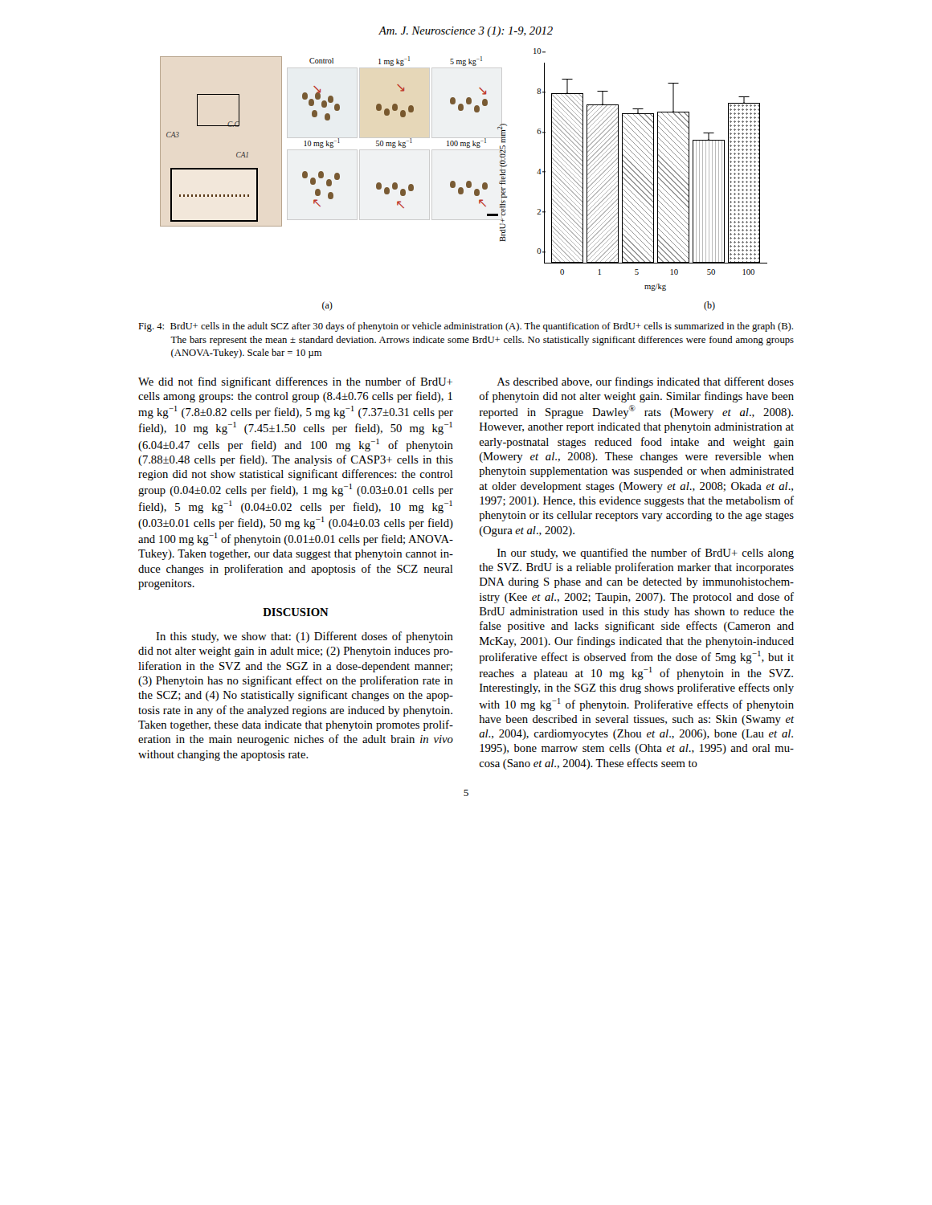Am. J. Neuroscience 3 (1): 1-9, 2012
C.C CA3 CA1 GD
Control
1 mg kg−1
5 mg kg−1
↘
↘
↘
10 mg kg−1
50 mg kg−1
100 mg kg−1
↖
↖
↖
BrdU+ cells per field (0.025 mm2)
0
2
4
6
8
10
0151050100
mg/kg
(a) (b)
Fig. 4: BrdU+ cells in the adult SCZ after 30 days of phenytoin or vehicle administration (A). The quantification of BrdU+ cells is summarized in the graph (B). The bars represent the mean ± standard deviation. Arrows indicate some BrdU+ cells. No statistically significant differences were found among groups (ANOVA-Tukey). Scale bar = 10 µm
We did not find significant differences in the number of BrdU+ cells among groups: the control group (8.4±0.76 cells per field), 1 mg kg−1 (7.8±0.82 cells per field), 5 mg kg−1 (7.37±0.31 cells per field), 10 mg kg−1 (7.45±1.50 cells per field), 50 mg kg−1 (6.04±0.47 cells per field) and 100 mg kg−1 of phenytoin (7.88±0.48 cells per field). The analysis of CASP3+ cells in this region did not show statistical significant differences: the control group (0.04±0.02 cells per field), 1 mg kg−1 (0.03±0.01 cells per field), 5 mg kg−1 (0.04±0.02 cells per field), 10 mg kg−1 (0.03±0.01 cells per field), 50 mg kg−1 (0.04±0.03 cells per field) and 100 mg kg−1 of phenytoin (0.01±0.01 cells per field; ANOVA-Tukey). Taken together, our data suggest that phenytoin cannot induce changes in proliferation and apoptosis of the SCZ neural progenitors.
DISCUSION
In this study, we show that: (1) Different doses of phenytoin did not alter weight gain in adult mice; (2) Phenytoin induces proliferation in the SVZ and the SGZ in a dose-dependent manner; (3) Phenytoin has no significant effect on the proliferation rate in the SCZ; and (4) No statistically significant changes on the apoptosis rate in any of the analyzed regions are induced by phenytoin. Taken together, these data indicate that phenytoin promotes proliferation in the main neurogenic niches of the adult brain in vivo without changing the apoptosis rate.
As described above, our findings indicated that different doses of phenytoin did not alter weight gain. Similar findings have been reported in Sprague Dawley® rats (Mowery et al., 2008). However, another report indicated that phenytoin administration at early-postnatal stages reduced food intake and weight gain (Mowery et al., 2008). These changes were reversible when phenytoin supplementation was suspended or when administrated at older development stages (Mowery et al., 2008; Okada et al., 1997; 2001). Hence, this evidence suggests that the metabolism of phenytoin or its cellular receptors vary according to the age stages (Ogura et al., 2002).
In our study, we quantified the number of BrdU+ cells along the SVZ. BrdU is a reliable proliferation marker that incorporates DNA during S phase and can be detected by immunohistochemistry (Kee et al., 2002; Taupin, 2007). The protocol and dose of BrdU administration used in this study has shown to reduce the false positive and lacks significant side effects (Cameron and McKay, 2001). Our findings indicated that the phenytoin-induced proliferative effect is observed from the dose of 5mg kg−1, but it reaches a plateau at 10 mg kg−1 of phenytoin in the SVZ. Interestingly, in the SGZ this drug shows proliferative effects only with 10 mg kg−1 of phenytoin. Proliferative effects of phenytoin have been described in several tissues, such as: Skin (Swamy et al., 2004), cardiomyocytes (Zhou et al., 2006), bone (Lau et al. 1995), bone marrow stem cells (Ohta et al., 1995) and oral mucosa (Sano et al., 2004). These effects seem to
5